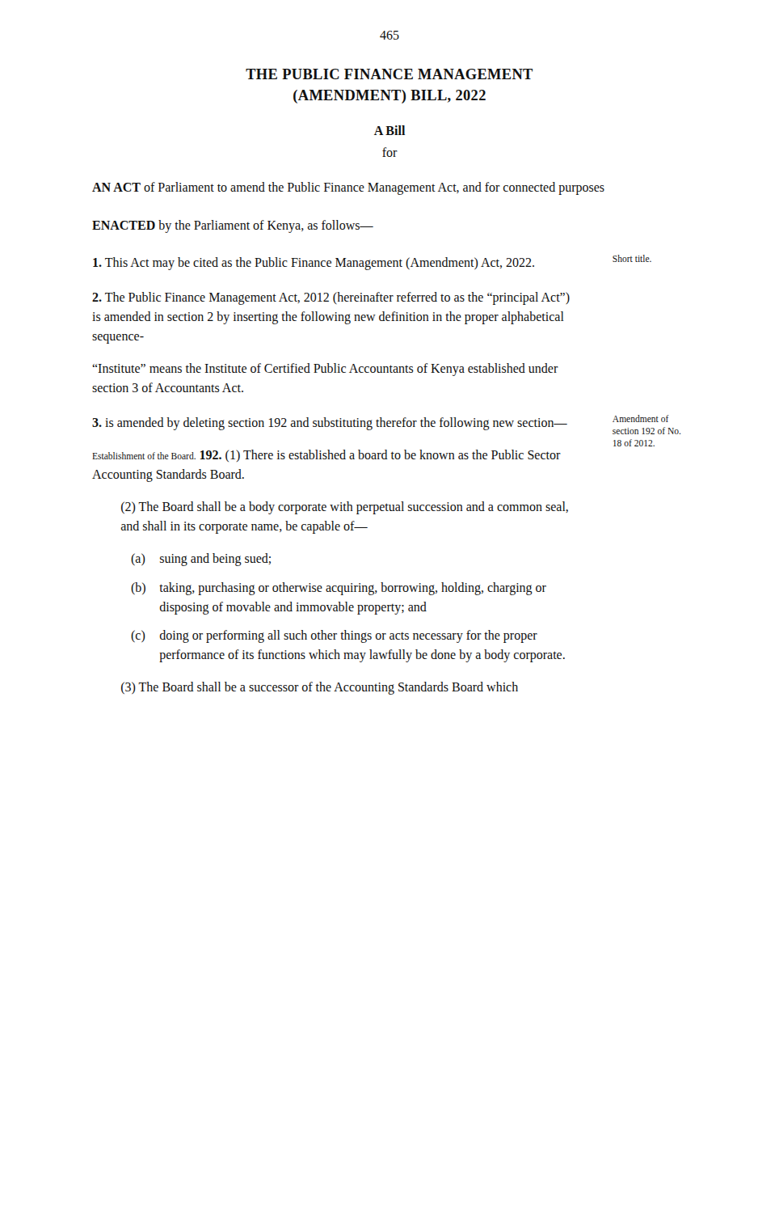465
The Public Finance Management
(Amendment) Bill, 2022
A Bill
for
AN ACT of Parliament to amend the Public Finance Management Act, and for connected purposes
ENACTED by the Parliament of Kenya, as follows—
Short title.
1. This Act may be cited as the Public Finance Management (Amendment) Act, 2022.
2. The Public Finance Management Act, 2012 (hereinafter referred to as the “principal Act”) is amended in section 2 by inserting the following new definition in the proper alphabetical sequence-
“Institute” means the Institute of Certified Public Accountants of Kenya established under section 3 of Accountants Act.
Amendment of section 192 of No. 18 of 2012.
3. is amended by deleting section 192 and substituting therefor the following new section—
Establishment of the Board. 192. (1) There is established a board to be known as the Public Sector Accounting Standards Board.
(2) The Board shall be a body corporate with perpetual succession and a common seal, and shall in its corporate name, be capable of—
(a) suing and being sued;
(b) taking, purchasing or otherwise acquiring, borrowing, holding, charging or disposing of movable and immovable property; and
(c) doing or performing all such other things or acts necessary for the proper performance of its functions which may lawfully be done by a body corporate.
(3) The Board shall be a successor of the Accounting Standards Board which